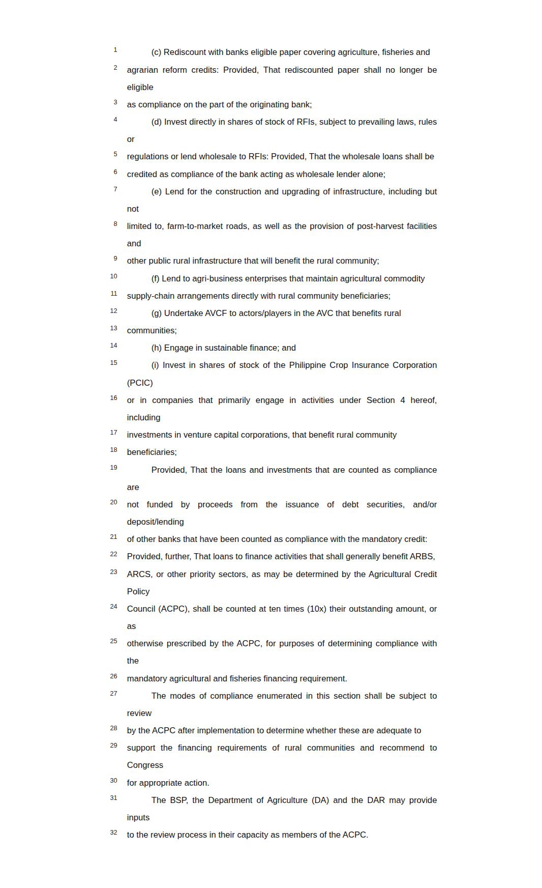(c) Rediscount with banks eligible paper covering agriculture, fisheries and
agrarian reform credits: Provided, That rediscounted paper shall no longer be eligible
as compliance on the part of the originating bank;
(d) Invest directly in shares of stock of RFIs, subject to prevailing laws, rules or
regulations or lend wholesale to RFIs: Provided, That the wholesale loans shall be
credited as compliance of the bank acting as wholesale lender alone;
(e) Lend for the construction and upgrading of infrastructure, including but not
limited to, farm-to-market roads, as well as the provision of post-harvest facilities and
other public rural infrastructure that will benefit the rural community;
(f) Lend to agri-business enterprises that maintain agricultural commodity
supply-chain arrangements directly with rural community beneficiaries;
(g) Undertake AVCF to actors/players in the AVC that benefits rural
communities;
(h) Engage in sustainable finance; and
(i) Invest in shares of stock of the Philippine Crop Insurance Corporation (PCIC)
or in companies that primarily engage in activities under Section 4 hereof, including
investments in venture capital corporations, that benefit rural community
beneficiaries;
Provided, That the loans and investments that are counted as compliance are
not funded by proceeds from the issuance of debt securities, and/or deposit/lending
of other banks that have been counted as compliance with the mandatory credit:
Provided, further, That loans to finance activities that shall generally benefit ARBS,
ARCS, or other priority sectors, as may be determined by the Agricultural Credit Policy
Council (ACPC), shall be counted at ten times (10x) their outstanding amount, or as
otherwise prescribed by the ACPC, for purposes of determining compliance with the
mandatory agricultural and fisheries financing requirement.
The modes of compliance enumerated in this section shall be subject to review
by the ACPC after implementation to determine whether these are adequate to
support the financing requirements of rural communities and recommend to Congress
for appropriate action.
The BSP, the Department of Agriculture (DA) and the DAR may provide inputs
to the review process in their capacity as members of the ACPC.